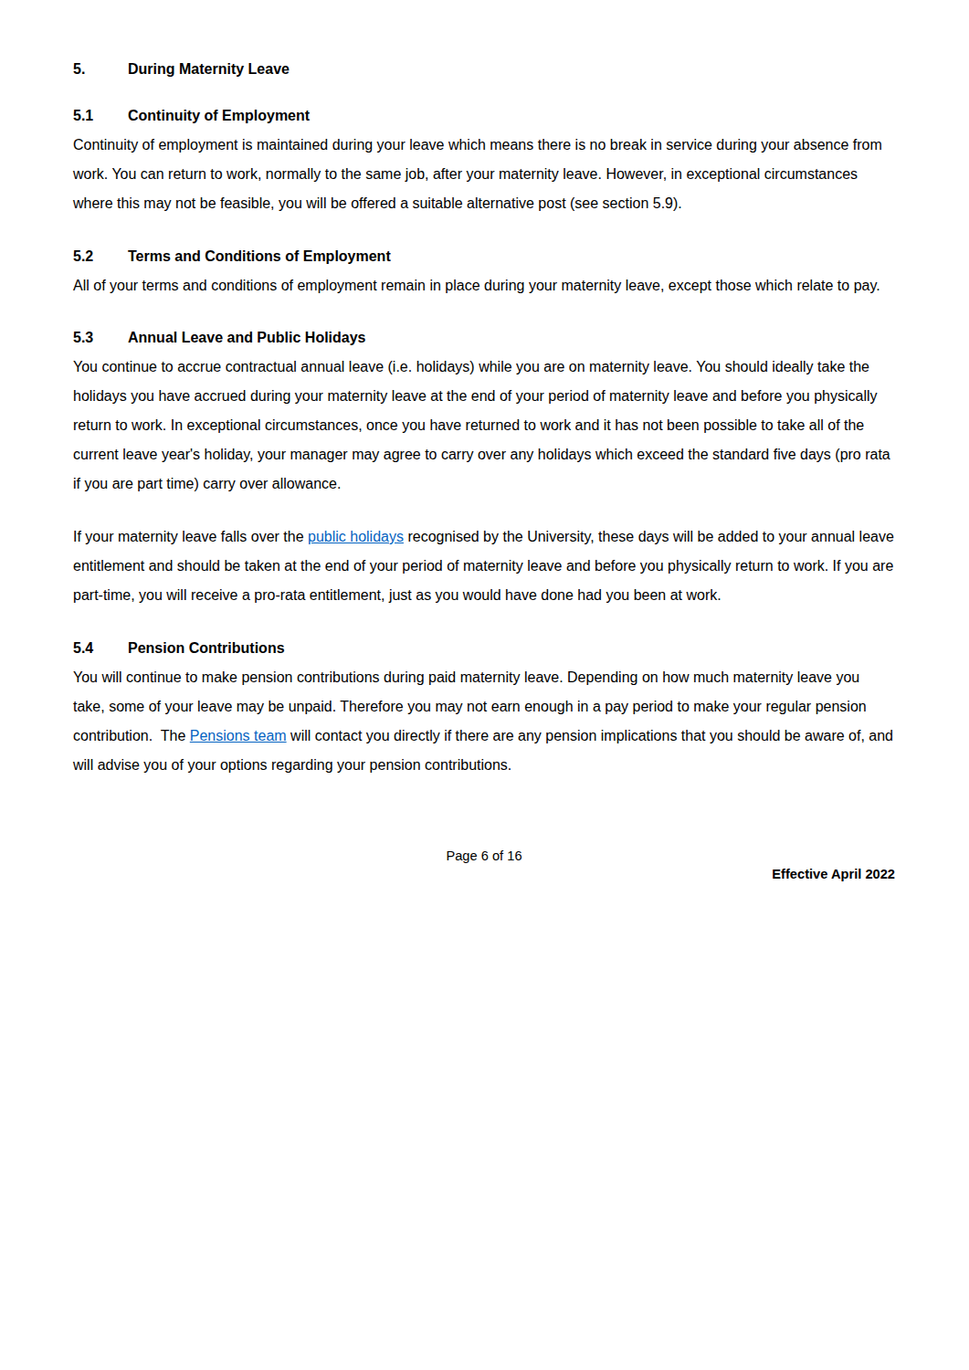5. During Maternity Leave
5.1 Continuity of Employment
Continuity of employment is maintained during your leave which means there is no break in service during your absence from work. You can return to work, normally to the same job, after your maternity leave. However, in exceptional circumstances where this may not be feasible, you will be offered a suitable alternative post (see section 5.9).
5.2 Terms and Conditions of Employment
All of your terms and conditions of employment remain in place during your maternity leave, except those which relate to pay.
5.3 Annual Leave and Public Holidays
You continue to accrue contractual annual leave (i.e. holidays) while you are on maternity leave. You should ideally take the holidays you have accrued during your maternity leave at the end of your period of maternity leave and before you physically return to work. In exceptional circumstances, once you have returned to work and it has not been possible to take all of the current leave year's holiday, your manager may agree to carry over any holidays which exceed the standard five days (pro rata if you are part time) carry over allowance.
If your maternity leave falls over the public holidays recognised by the University, these days will be added to your annual leave entitlement and should be taken at the end of your period of maternity leave and before you physically return to work. If you are part-time, you will receive a pro-rata entitlement, just as you would have done had you been at work.
5.4 Pension Contributions
You will continue to make pension contributions during paid maternity leave. Depending on how much maternity leave you take, some of your leave may be unpaid. Therefore you may not earn enough in a pay period to make your regular pension contribution. The Pensions team will contact you directly if there are any pension implications that you should be aware of, and will advise you of your options regarding your pension contributions.
Page 6 of 16
Effective April 2022